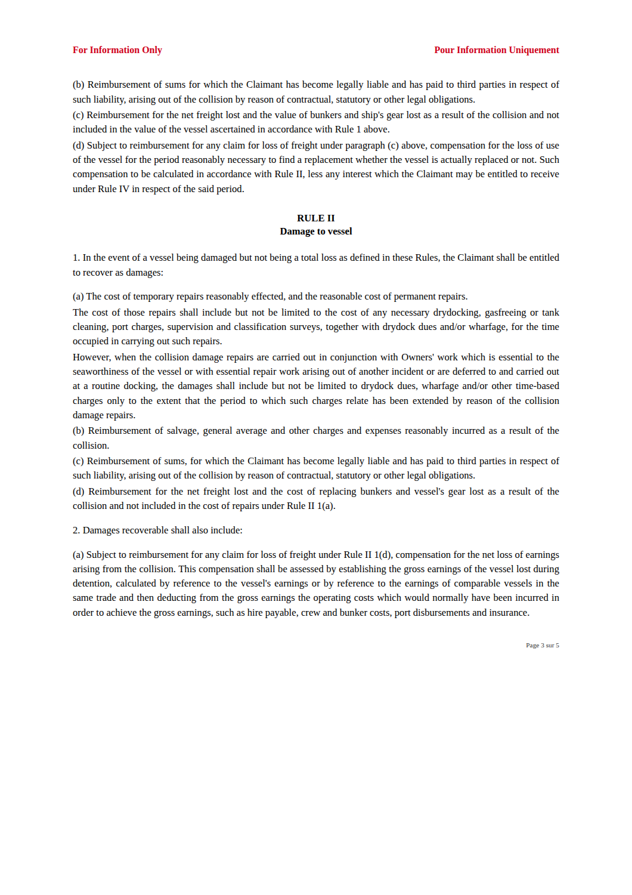For Information Only Pour Information Uniquement
(b) Reimbursement of sums for which the Claimant has become legally liable and has paid to third parties in respect of such liability, arising out of the collision by reason of contractual, statutory or other legal obligations.
(c) Reimbursement for the net freight lost and the value of bunkers and ship's gear lost as a result of the collision and not included in the value of the vessel ascertained in accordance with Rule 1 above.
(d) Subject to reimbursement for any claim for loss of freight under paragraph (c) above, compensation for the loss of use of the vessel for the period reasonably necessary to find a replacement whether the vessel is actually replaced or not. Such compensation to be calculated in accordance with Rule II, less any interest which the Claimant may be entitled to receive under Rule IV in respect of the said period.
RULE II Damage to vessel
1. In the event of a vessel being damaged but not being a total loss as defined in these Rules, the Claimant shall be entitled to recover as damages:
(a) The cost of temporary repairs reasonably effected, and the reasonable cost of permanent repairs.
The cost of those repairs shall include but not be limited to the cost of any necessary drydocking, gasfreeing or tank cleaning, port charges, supervision and classification surveys, together with drydock dues and/or wharfage, for the time occupied in carrying out such repairs.
However, when the collision damage repairs are carried out in conjunction with Owners' work which is essential to the seaworthiness of the vessel or with essential repair work arising out of another incident or are deferred to and carried out at a routine docking, the damages shall include but not be limited to drydock dues, wharfage and/or other time-based charges only to the extent that the period to which such charges relate has been extended by reason of the collision damage repairs.
(b) Reimbursement of salvage, general average and other charges and expenses reasonably incurred as a result of the collision.
(c) Reimbursement of sums, for which the Claimant has become legally liable and has paid to third parties in respect of such liability, arising out of the collision by reason of contractual, statutory or other legal obligations.
(d) Reimbursement for the net freight lost and the cost of replacing bunkers and vessel's gear lost as a result of the collision and not included in the cost of repairs under Rule II 1(a).
2. Damages recoverable shall also include:
(a) Subject to reimbursement for any claim for loss of freight under Rule II 1(d), compensation for the net loss of earnings arising from the collision. This compensation shall be assessed by establishing the gross earnings of the vessel lost during detention, calculated by reference to the vessel's earnings or by reference to the earnings of comparable vessels in the same trade and then deducting from the gross earnings the operating costs which would normally have been incurred in order to achieve the gross earnings, such as hire payable, crew and bunker costs, port disbursements and insurance.
Page 3 sur 5